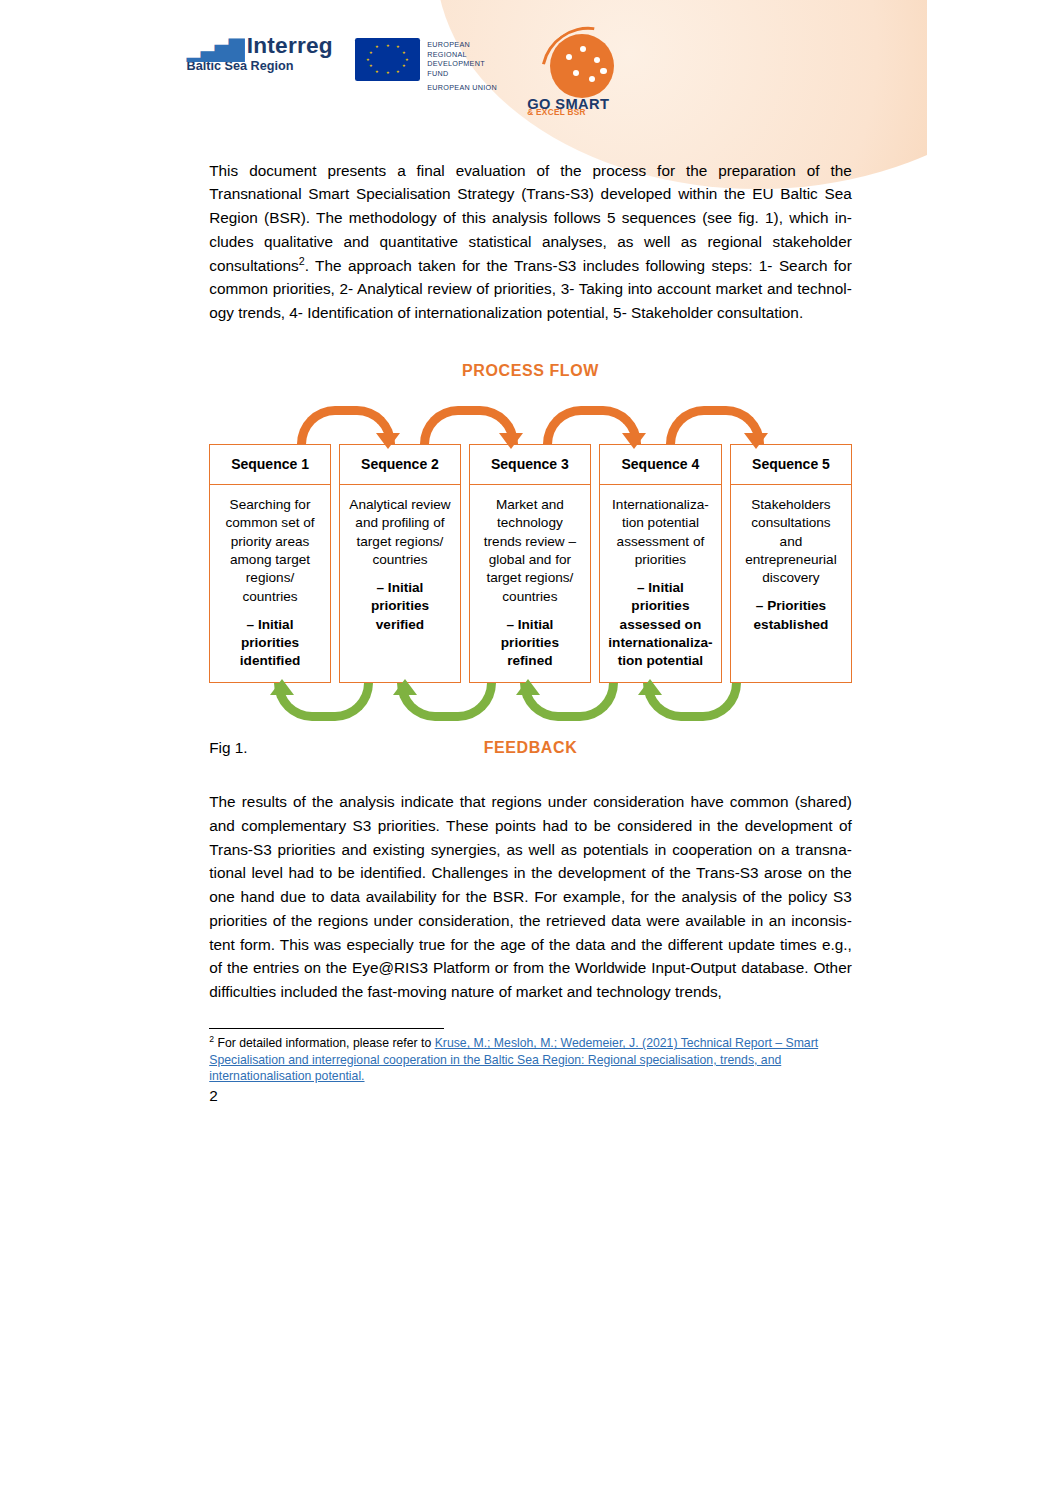▁▃▅▇ Interreg
Baltic Sea Region
★ ★ ★ ★ ★ ★ ★ ★ ★ ★ ★ ★
EUROPEAN
REGIONAL
DEVELOPMENT
FUND
EUROPEAN UNION
GO SMART
& EXCEL BSR
This document presents a final evaluation of the process for the preparation of the Transnational Smart Specialisation Strategy (Trans-S3) developed within the EU Baltic Sea Region (BSR). The methodology of this analysis follows 5 sequences (see fig. 1), which includes qualitative and quantitative statistical analyses, as well as regional stakeholder consultations2. The approach taken for the Trans-S3 includes following steps: 1- Search for common priorities, 2- Analytical review of priorities, 3- Taking into account market and technology trends, 4- Identification of internationalization potential, 5- Stakeholder consultation.
PROCESS FLOW
Sequence 1
Searching for common set of priority areas among target regions/ countries – Initial priorities identified
Sequence 2
Analytical review and profiling of target regions/ countries – Initial priorities verified
Sequence 3
Market and technology trends review – global and for target regions/ countries – Initial priorities refined
Sequence 4
Internationaliza-tion potential assessment of priorities – Initial priorities assessed on internationaliza-tion potential
Sequence 5
Stakeholders consultations and entrepreneurial discovery – Priorities established
FEEDBACK
Fig 1.
The results of the analysis indicate that regions under consideration have common (shared) and complementary S3 priorities. These points had to be considered in the development of Trans-S3 priorities and existing synergies, as well as potentials in cooperation on a transnational level had to be identified. Challenges in the development of the Trans-S3 arose on the one hand due to data availability for the BSR. For example, for the analysis of the policy S3 priorities of the regions under consideration, the retrieved data were available in an inconsistent form. This was especially true for the age of the data and the different update times e.g., of the entries on the Eye@RIS3 Platform or from the Worldwide Input-Output database. Other difficulties included the fast-moving nature of market and technology trends,
2 For detailed information, please refer to Kruse, M.; Mesloh, M.; Wedemeier, J. (2021) Technical Report – Smart Specialisation and interregional cooperation in the Baltic Sea Region: Regional specialisation, trends, and internationalisation potential.
2